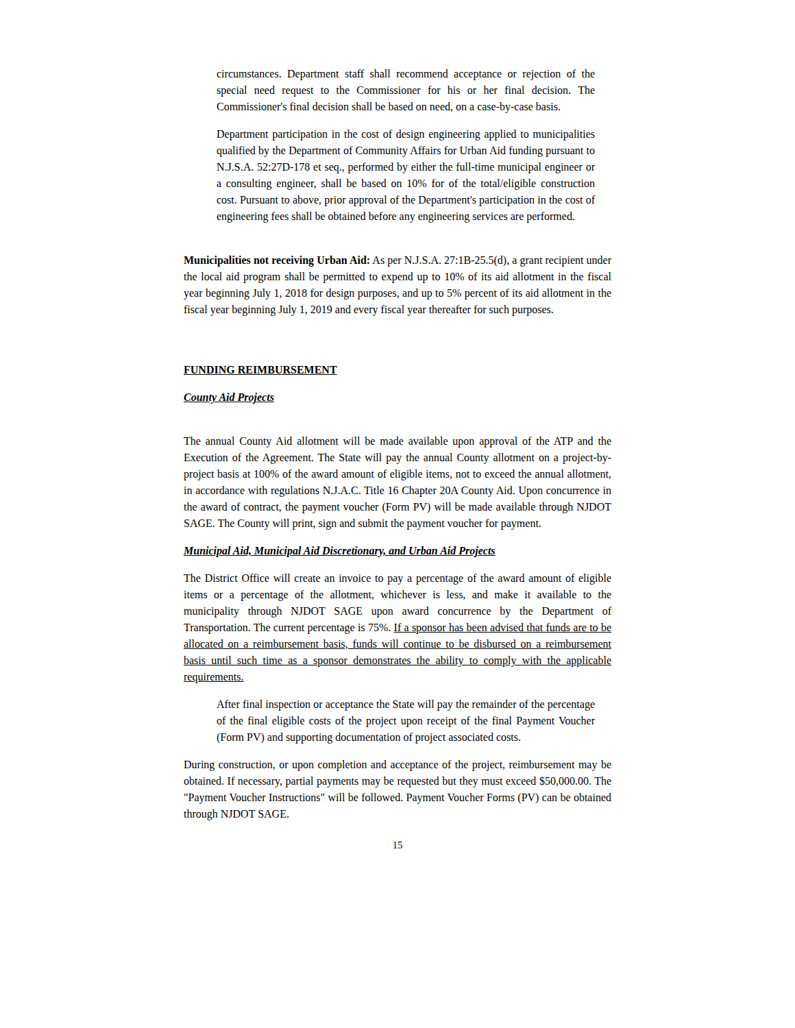circumstances. Department staff shall recommend acceptance or rejection of the special need request to the Commissioner for his or her final decision. The Commissioner's final decision shall be based on need, on a case-by-case basis.
Department participation in the cost of design engineering applied to municipalities qualified by the Department of Community Affairs for Urban Aid funding pursuant to N.J.S.A. 52:27D-178 et seq., performed by either the full-time municipal engineer or a consulting engineer, shall be based on 10% for of the total/eligible construction cost. Pursuant to above, prior approval of the Department's participation in the cost of engineering fees shall be obtained before any engineering services are performed.
Municipalities not receiving Urban Aid: As per N.J.S.A. 27:1B-25.5(d), a grant recipient under the local aid program shall be permitted to expend up to 10% of its aid allotment in the fiscal year beginning July 1, 2018 for design purposes, and up to 5% percent of its aid allotment in the fiscal year beginning July 1, 2019 and every fiscal year thereafter for such purposes.
FUNDING REIMBURSEMENT
County Aid Projects
The annual County Aid allotment will be made available upon approval of the ATP and the Execution of the Agreement. The State will pay the annual County allotment on a project-by-project basis at 100% of the award amount of eligible items, not to exceed the annual allotment, in accordance with regulations N.J.A.C. Title 16 Chapter 20A County Aid. Upon concurrence in the award of contract, the payment voucher (Form PV) will be made available through NJDOT SAGE. The County will print, sign and submit the payment voucher for payment.
Municipal Aid, Municipal Aid Discretionary, and Urban Aid Projects
The District Office will create an invoice to pay a percentage of the award amount of eligible items or a percentage of the allotment, whichever is less, and make it available to the municipality through NJDOT SAGE upon award concurrence by the Department of Transportation. The current percentage is 75%. If a sponsor has been advised that funds are to be allocated on a reimbursement basis, funds will continue to be disbursed on a reimbursement basis until such time as a sponsor demonstrates the ability to comply with the applicable requirements.
After final inspection or acceptance the State will pay the remainder of the percentage of the final eligible costs of the project upon receipt of the final Payment Voucher (Form PV) and supporting documentation of project associated costs.
During construction, or upon completion and acceptance of the project, reimbursement may be obtained. If necessary, partial payments may be requested but they must exceed $50,000.00. The "Payment Voucher Instructions" will be followed. Payment Voucher Forms (PV) can be obtained through NJDOT SAGE.
15